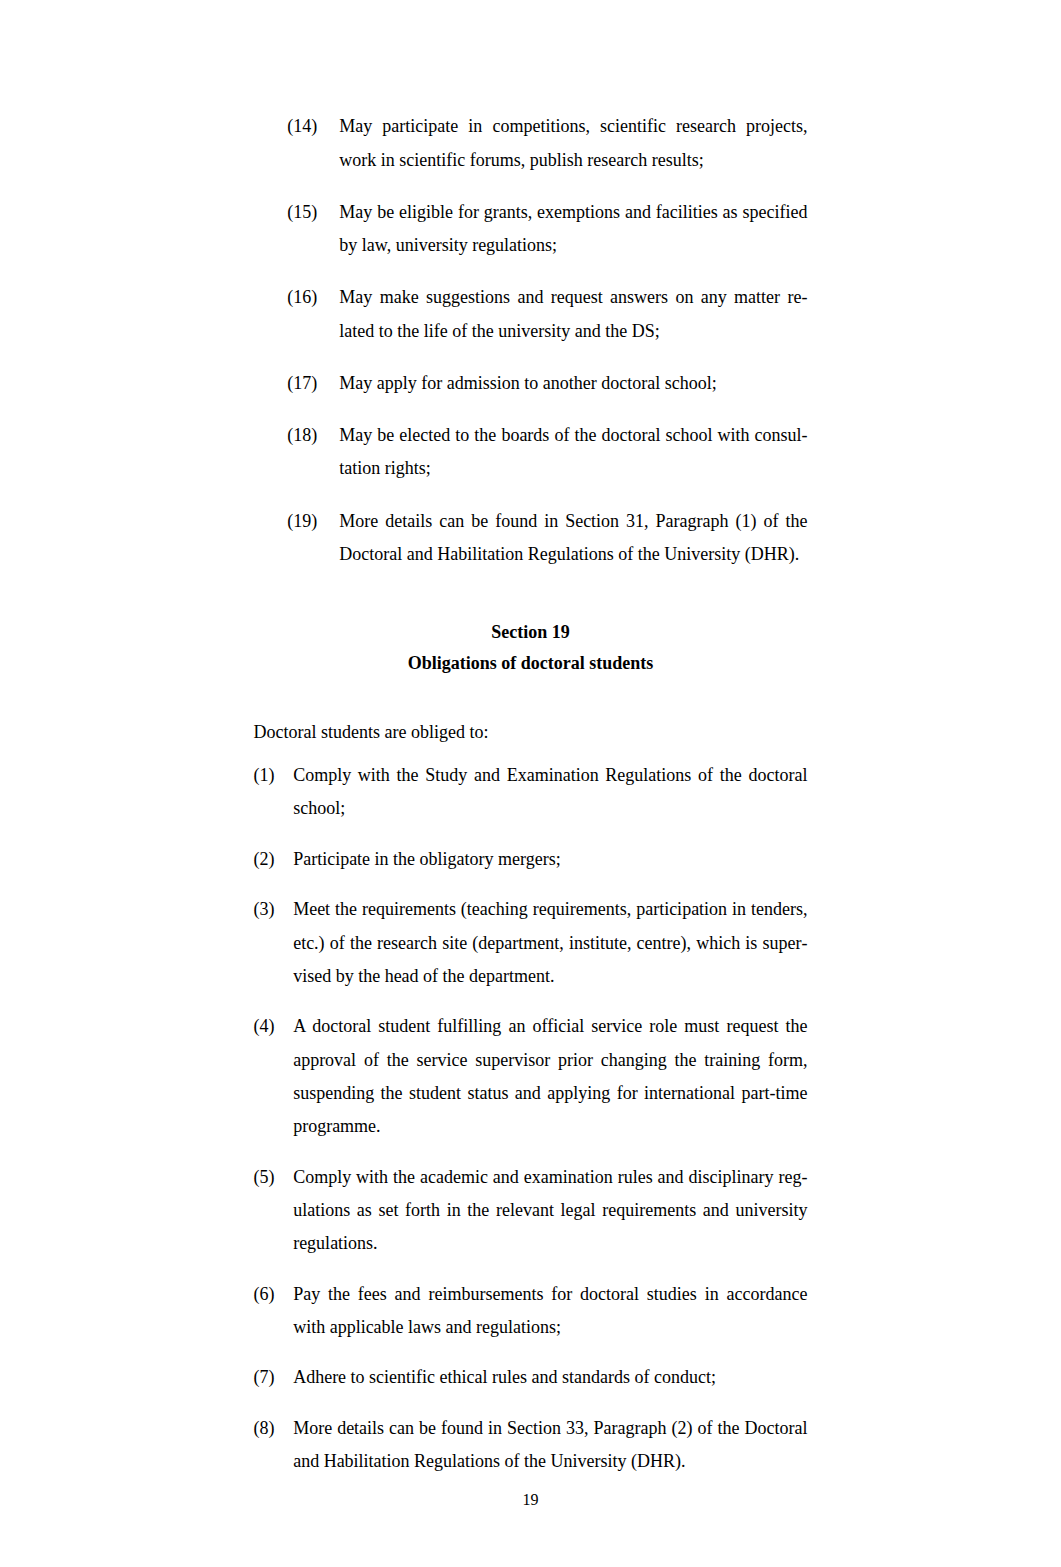(14) May participate in competitions, scientific research projects, work in scientific forums, publish research results;
(15) May be eligible for grants, exemptions and facilities as specified by law, university regulations;
(16) May make suggestions and request answers on any matter related to the life of the university and the DS;
(17) May apply for admission to another doctoral school;
(18) May be elected to the boards of the doctoral school with consultation rights;
(19) More details can be found in Section 31, Paragraph (1) of the Doctoral and Habilitation Regulations of the University (DHR).
Section 19
Obligations of doctoral students
Doctoral students are obliged to:
(1) Comply with the Study and Examination Regulations of the doctoral school;
(2) Participate in the obligatory mergers;
(3) Meet the requirements (teaching requirements, participation in tenders, etc.) of the research site (department, institute, centre), which is supervised by the head of the department.
(4) A doctoral student fulfilling an official service role must request the approval of the service supervisor prior changing the training form, suspending the student status and applying for international part-time programme.
(5) Comply with the academic and examination rules and disciplinary regulations as set forth in the relevant legal requirements and university regulations.
(6) Pay the fees and reimbursements for doctoral studies in accordance with applicable laws and regulations;
(7) Adhere to scientific ethical rules and standards of conduct;
(8) More details can be found in Section 33, Paragraph (2) of the Doctoral and Habilitation Regulations of the University (DHR).
19